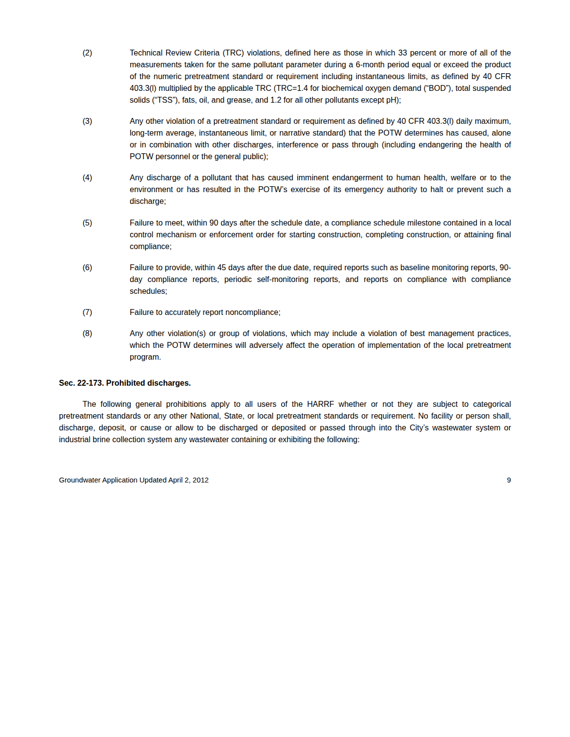(2) Technical Review Criteria (TRC) violations, defined here as those in which 33 percent or more of all of the measurements taken for the same pollutant parameter during a 6-month period equal or exceed the product of the numeric pretreatment standard or requirement including instantaneous limits, as defined by 40 CFR 403.3(l) multiplied by the applicable TRC (TRC=1.4 for biochemical oxygen demand (“BOD”), total suspended solids (“TSS”), fats, oil, and grease, and 1.2 for all other pollutants except pH);
(3) Any other violation of a pretreatment standard or requirement as defined by 40 CFR 403.3(l) daily maximum, long-term average, instantaneous limit, or narrative standard) that the POTW determines has caused, alone or in combination with other discharges, interference or pass through (including endangering the health of POTW personnel or the general public);
(4) Any discharge of a pollutant that has caused imminent endangerment to human health, welfare or to the environment or has resulted in the POTW’s exercise of its emergency authority to halt or prevent such a discharge;
(5) Failure to meet, within 90 days after the schedule date, a compliance schedule milestone contained in a local control mechanism or enforcement order for starting construction, completing construction, or attaining final compliance;
(6) Failure to provide, within 45 days after the due date, required reports such as baseline monitoring reports, 90-day compliance reports, periodic self-monitoring reports, and reports on compliance with compliance schedules;
(7) Failure to accurately report noncompliance;
(8) Any other violation(s) or group of violations, which may include a violation of best management practices, which the POTW determines will adversely affect the operation of implementation of the local pretreatment program.
Sec. 22-173. Prohibited discharges.
The following general prohibitions apply to all users of the HARRF whether or not they are subject to categorical pretreatment standards or any other National, State, or local pretreatment standards or requirement. No facility or person shall, discharge, deposit, or cause or allow to be discharged or deposited or passed through into the City’s wastewater system or industrial brine collection system any wastewater containing or exhibiting the following:
Groundwater Application Updated April 2, 2012 9